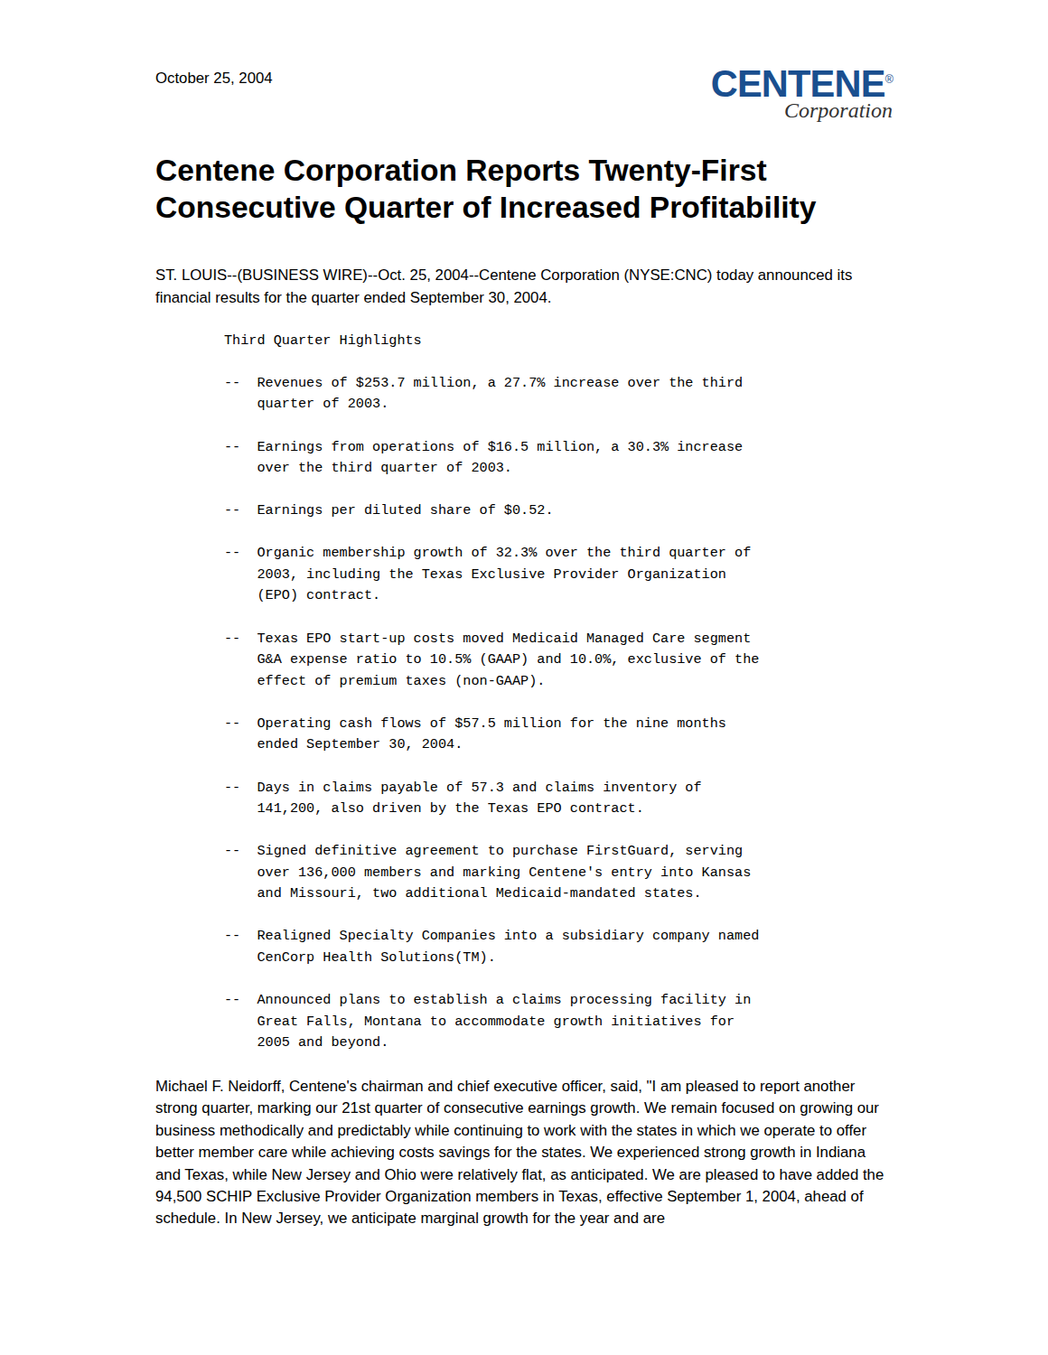October 25, 2004
CENTENE®
Corporation
Centene Corporation Reports Twenty-First Consecutive Quarter of Increased Profitability
ST. LOUIS--(BUSINESS WIRE)--Oct. 25, 2004--Centene Corporation (NYSE:CNC) today announced its financial results for the quarter ended September 30, 2004.
    Third Quarter Highlights

    --  Revenues of $253.7 million, a 27.7% increase over the third
        quarter of 2003.

    --  Earnings from operations of $16.5 million, a 30.3% increase
        over the third quarter of 2003.

    --  Earnings per diluted share of $0.52.

    --  Organic membership growth of 32.3% over the third quarter of
        2003, including the Texas Exclusive Provider Organization
        (EPO) contract.

    --  Texas EPO start-up costs moved Medicaid Managed Care segment
        G&A expense ratio to 10.5% (GAAP) and 10.0%, exclusive of the
        effect of premium taxes (non-GAAP).

    --  Operating cash flows of $57.5 million for the nine months
        ended September 30, 2004.

    --  Days in claims payable of 57.3 and claims inventory of
        141,200, also driven by the Texas EPO contract.

    --  Signed definitive agreement to purchase FirstGuard, serving
        over 136,000 members and marking Centene's entry into Kansas
        and Missouri, two additional Medicaid-mandated states.

    --  Realigned Specialty Companies into a subsidiary company named
        CenCorp Health Solutions(TM).

    --  Announced plans to establish a claims processing facility in
        Great Falls, Montana to accommodate growth initiatives for
        2005 and beyond.
Michael F. Neidorff, Centene's chairman and chief executive officer, said, "I am pleased to report another strong quarter, marking our 21st quarter of consecutive earnings growth. We remain focused on growing our business methodically and predictably while continuing to work with the states in which we operate to offer better member care while achieving costs savings for the states. We experienced strong growth in Indiana and Texas, while New Jersey and Ohio were relatively flat, as anticipated. We are pleased to have added the 94,500 SCHIP Exclusive Provider Organization members in Texas, effective September 1, 2004, ahead of schedule. In New Jersey, we anticipate marginal growth for the year and are